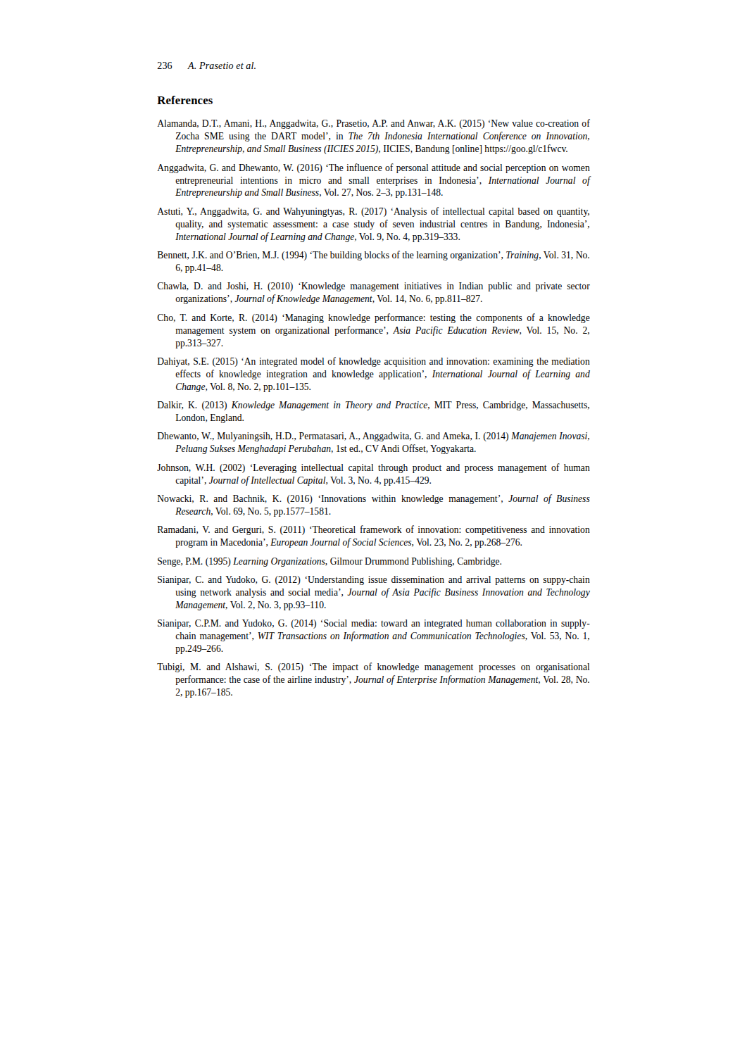236 A. Prasetio et al.
References
Alamanda, D.T., Amani, H., Anggadwita, G., Prasetio, A.P. and Anwar, A.K. (2015) ‘New value co-creation of Zocha SME using the DART model’, in The 7th Indonesia International Conference on Innovation, Entrepreneurship, and Small Business (IICIES 2015), IICIES, Bandung [online] https://goo.gl/c1fwcv.
Anggadwita, G. and Dhewanto, W. (2016) ‘The influence of personal attitude and social perception on women entrepreneurial intentions in micro and small enterprises in Indonesia’, International Journal of Entrepreneurship and Small Business, Vol. 27, Nos. 2–3, pp.131–148.
Astuti, Y., Anggadwita, G. and Wahyuningtyas, R. (2017) ‘Analysis of intellectual capital based on quantity, quality, and systematic assessment: a case study of seven industrial centres in Bandung, Indonesia’, International Journal of Learning and Change, Vol. 9, No. 4, pp.319–333.
Bennett, J.K. and O’Brien, M.J. (1994) ‘The building blocks of the learning organization’, Training, Vol. 31, No. 6, pp.41–48.
Chawla, D. and Joshi, H. (2010) ‘Knowledge management initiatives in Indian public and private sector organizations’, Journal of Knowledge Management, Vol. 14, No. 6, pp.811–827.
Cho, T. and Korte, R. (2014) ‘Managing knowledge performance: testing the components of a knowledge management system on organizational performance’, Asia Pacific Education Review, Vol. 15, No. 2, pp.313–327.
Dahiyat, S.E. (2015) ‘An integrated model of knowledge acquisition and innovation: examining the mediation effects of knowledge integration and knowledge application’, International Journal of Learning and Change, Vol. 8, No. 2, pp.101–135.
Dalkir, K. (2013) Knowledge Management in Theory and Practice, MIT Press, Cambridge, Massachusetts, London, England.
Dhewanto, W., Mulyaningsih, H.D., Permatasari, A., Anggadwita, G. and Ameka, I. (2014) Manajemen Inovasi, Peluang Sukses Menghadapi Perubahan, 1st ed., CV Andi Offset, Yogyakarta.
Johnson, W.H. (2002) ‘Leveraging intellectual capital through product and process management of human capital’, Journal of Intellectual Capital, Vol. 3, No. 4, pp.415–429.
Nowacki, R. and Bachnik, K. (2016) ‘Innovations within knowledge management’, Journal of Business Research, Vol. 69, No. 5, pp.1577–1581.
Ramadani, V. and Gerguri, S. (2011) ‘Theoretical framework of innovation: competitiveness and innovation program in Macedonia’, European Journal of Social Sciences, Vol. 23, No. 2, pp.268–276.
Senge, P.M. (1995) Learning Organizations, Gilmour Drummond Publishing, Cambridge.
Sianipar, C. and Yudoko, G. (2012) ‘Understanding issue dissemination and arrival patterns on suppy-chain using network analysis and social media’, Journal of Asia Pacific Business Innovation and Technology Management, Vol. 2, No. 3, pp.93–110.
Sianipar, C.P.M. and Yudoko, G. (2014) ‘Social media: toward an integrated human collaboration in supply-chain management’, WIT Transactions on Information and Communication Technologies, Vol. 53, No. 1, pp.249–266.
Tubigi, M. and Alshawi, S. (2015) ‘The impact of knowledge management processes on organisational performance: the case of the airline industry’, Journal of Enterprise Information Management, Vol. 28, No. 2, pp.167–185.